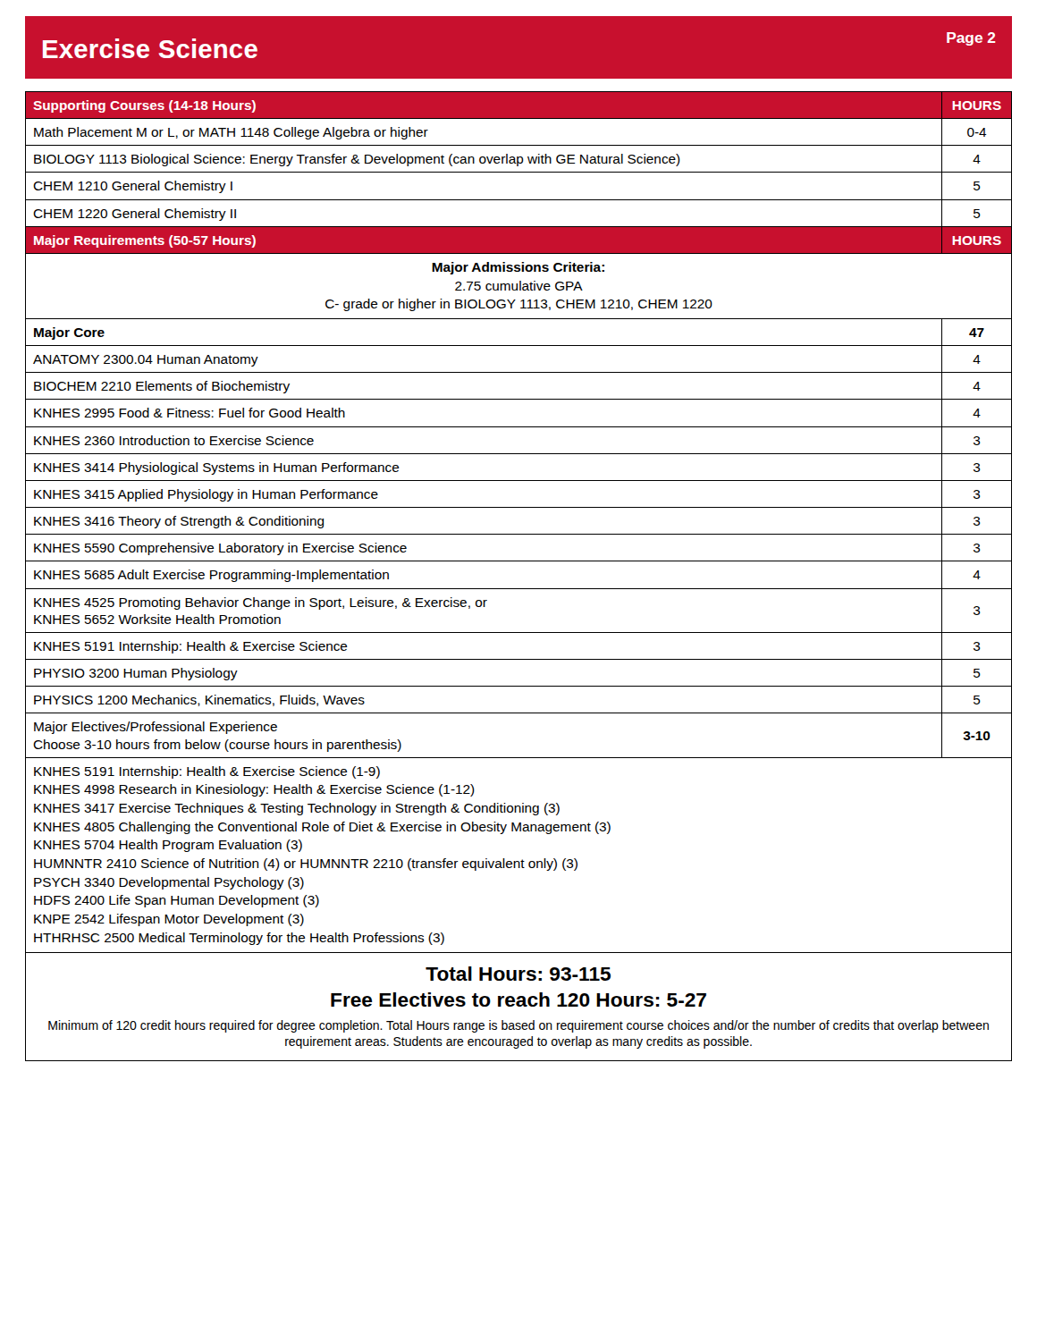Exercise Science
Page 2
| Supporting Courses (14-18 Hours) | HOURS |
| --- | --- |
| Math Placement M or L, or MATH 1148 College Algebra or higher | 0-4 |
| BIOLOGY 1113 Biological Science: Energy Transfer & Development (can overlap with GE Natural Science) | 4 |
| CHEM 1210 General Chemistry I | 5 |
| CHEM 1220 General Chemistry II | 5 |
| Major Requirements (50-57 Hours) | HOURS |
| Major Admissions Criteria: 2.75 cumulative GPA C- grade or higher in BIOLOGY 1113, CHEM 1210, CHEM 1220 |
| Major Core | 47 |
| ANATOMY 2300.04 Human Anatomy | 4 |
| BIOCHEM 2210 Elements of Biochemistry | 4 |
| KNHES 2995 Food & Fitness: Fuel for Good Health | 4 |
| KNHES 2360 Introduction to Exercise Science | 3 |
| KNHES 3414 Physiological Systems in Human Performance | 3 |
| KNHES 3415 Applied Physiology in Human Performance | 3 |
| KNHES 3416 Theory of Strength & Conditioning | 3 |
| KNHES 5590 Comprehensive Laboratory in Exercise Science | 3 |
| KNHES 5685 Adult Exercise Programming-Implementation | 4 |
| KNHES 4525 Promoting Behavior Change in Sport, Leisure, & Exercise, or KNHES 5652 Worksite Health Promotion | 3 |
| KNHES 5191 Internship: Health & Exercise Science | 3 |
| PHYSIO 3200 Human Physiology | 5 |
| PHYSICS 1200 Mechanics, Kinematics, Fluids, Waves | 5 |
| Major Electives/Professional Experience Choose 3-10 hours from below (course hours in parenthesis) | 3-10 |
| KNHES 5191 Internship: Health & Exercise Science (1-9) KNHES 4998 Research in Kinesiology: Health & Exercise Science (1-12) KNHES 3417 Exercise Techniques & Testing Technology in Strength & Conditioning (3) KNHES 4805 Challenging the Conventional Role of Diet & Exercise in Obesity Management (3) KNHES 5704 Health Program Evaluation (3) HUMNNTR 2410 Science of Nutrition (4) or HUMNNTR 2210 (transfer equivalent only) (3) PSYCH 3340 Developmental Psychology (3) HDFS 2400 Life Span Human Development (3) KNPE 2542 Lifespan Motor Development (3) HTHRHSC 2500 Medical Terminology for the Health Professions (3) |
Total Hours: 93-115
Free Electives to reach 120 Hours: 5-27
Minimum of 120 credit hours required for degree completion. Total Hours range is based on requirement course choices and/or the number of credits that overlap between requirement areas. Students are encouraged to overlap as many credits as possible.